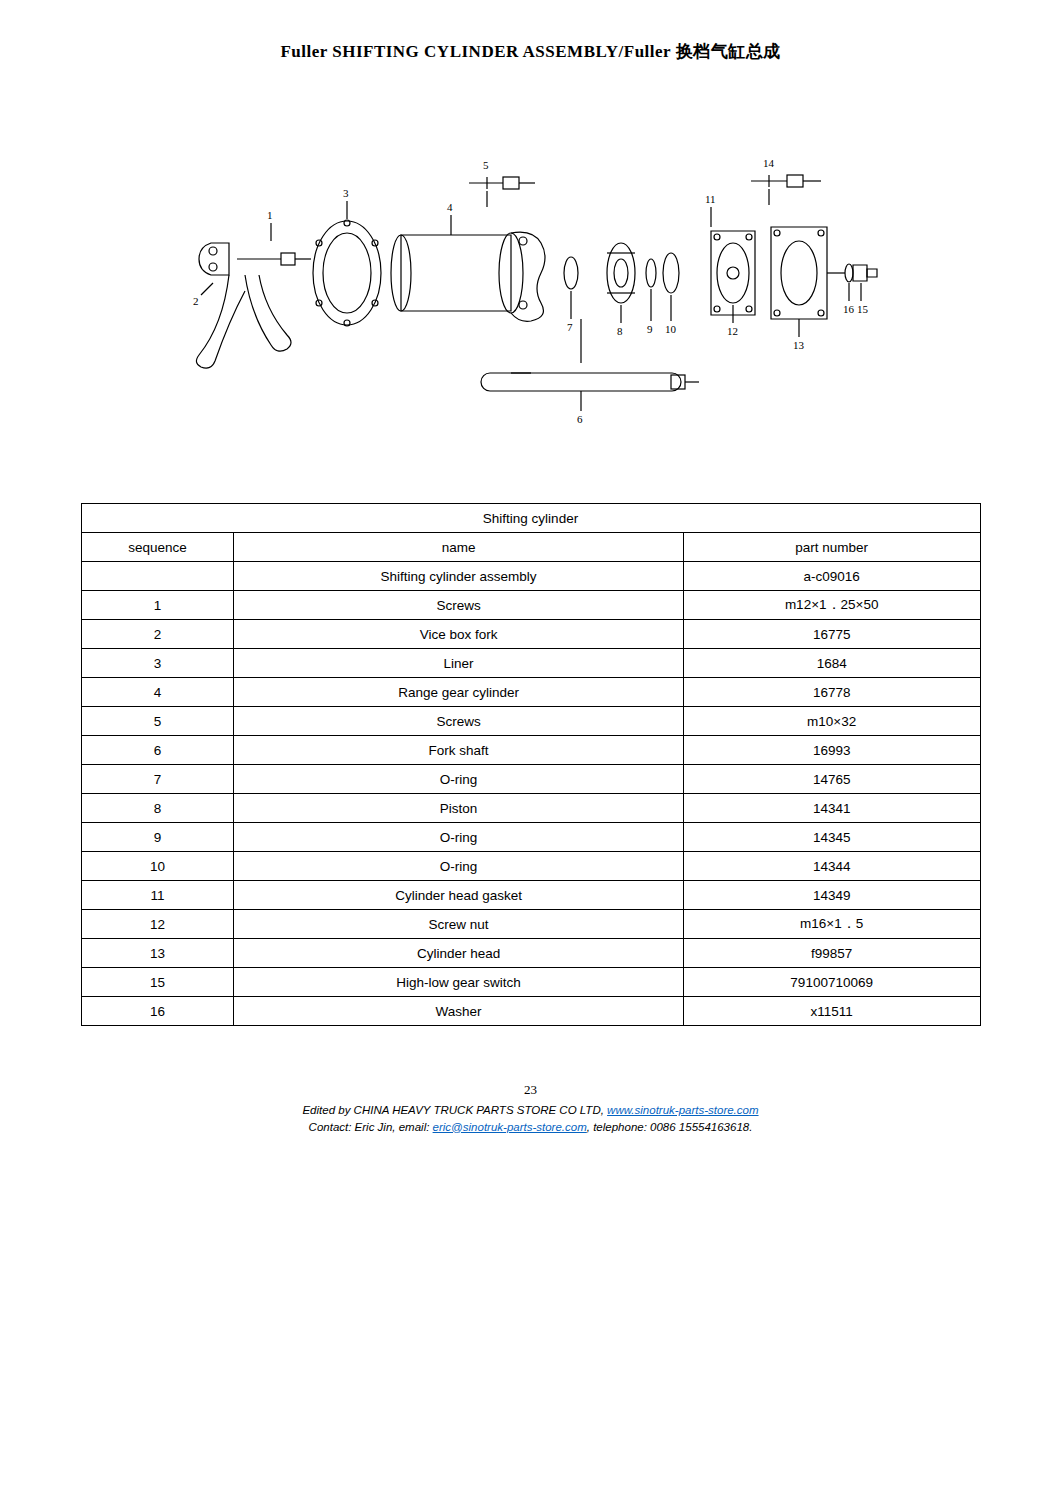Fuller SHIFTING CYLINDER ASSEMBLY/Fuller 换档气缸总成
1 2 3 4 5 6 7 8 9 10 11 12 13 14 16 15
| Shifting cylinder |
| --- |
| sequence | name | part number |
| | Shifting cylinder assembly | a-c09016 |
| 1 | Screws | m12×1．25×50 |
| 2 | Vice box fork | 16775 |
| 3 | Liner | 1684 |
| 4 | Range gear cylinder | 16778 |
| 5 | Screws | m10×32 |
| 6 | Fork shaft | 16993 |
| 7 | O-ring | 14765 |
| 8 | Piston | 14341 |
| 9 | O-ring | 14345 |
| 10 | O-ring | 14344 |
| 11 | Cylinder head gasket | 14349 |
| 12 | Screw nut | m16×1．5 |
| 13 | Cylinder head | f99857 |
| 15 | High-low gear switch | 79100710069 |
| 16 | Washer | x11511 |
23
Edited by CHINA HEAVY TRUCK PARTS STORE CO LTD, www.sinotruk-parts-store.com
Contact: Eric Jin, email: eric@sinotruk-parts-store.com, telephone: 0086 15554163618.